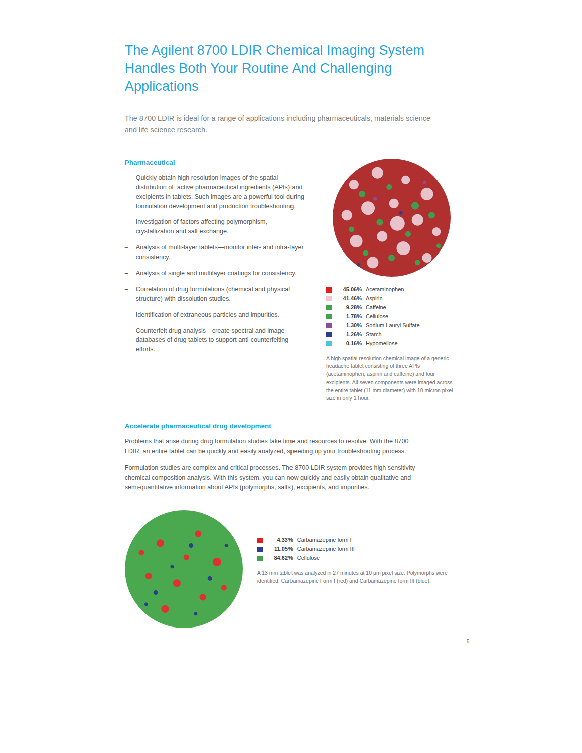The Agilent 8700 LDIR Chemical Imaging System
Handles Both Your Routine And Challenging Applications
The 8700 LDIR is ideal for a range of applications including pharmaceuticals, materials science and life science research.
Pharmaceutical
Quickly obtain high resolution images of the spatial distribution of active pharmaceutical ingredients (APIs) and excipients in tablets. Such images are a powerful tool during formulation development and production troubleshooting.
Investigation of factors affecting polymorphism, crystallization and salt exchange.
Analysis of multi-layer tablets—monitor inter- and intra-layer consistency.
Analysis of single and multilayer coatings for consistency.
Correlation of drug formulations (chemical and physical structure) with dissolution studies.
Identification of extraneous particles and impurities.
Counterfeit drug analysis—create spectral and image databases of drug tablets to support anti-counterfeiting efforts.
45.06% Acetaminophen
41.46% Aspirin
9.28% Caffeine
1.78% Cellulose
1.30% Sodium Lauryl Sulfate
1.26% Starch
0.16% Hypomellose
A high spatial resolution chemical image of a generic headache tablet consisting of three APIs (acetaminophen, aspirin and caffeine) and four excipients. All seven components were imaged across the entire tablet (11 mm diameter) with 10 micron pixel size in only 1 hour.
Accelerate pharmaceutical drug development
Problems that arise during drug formulation studies take time and resources to resolve. With the 8700 LDIR, an entire tablet can be quickly and easily analyzed, speeding up your troubleshooting process.
Formulation studies are complex and critical processes. The 8700 LDIR system provides high sensitivity chemical composition analysis. With this system, you can now quickly and easily obtain qualitative and semi-quantitative information about APIs (polymorphs, salts), excipients, and impurities.
4.33% Carbamazepine form I
11.05% Carbamazepine form III
84.62% Cellulose
A 13 mm tablet was analyzed in 27 minutes at 10 µm pixel size. Polymorphs were identified: Carbamazepine Form I (red) and Carbamazepine form III (blue).
5